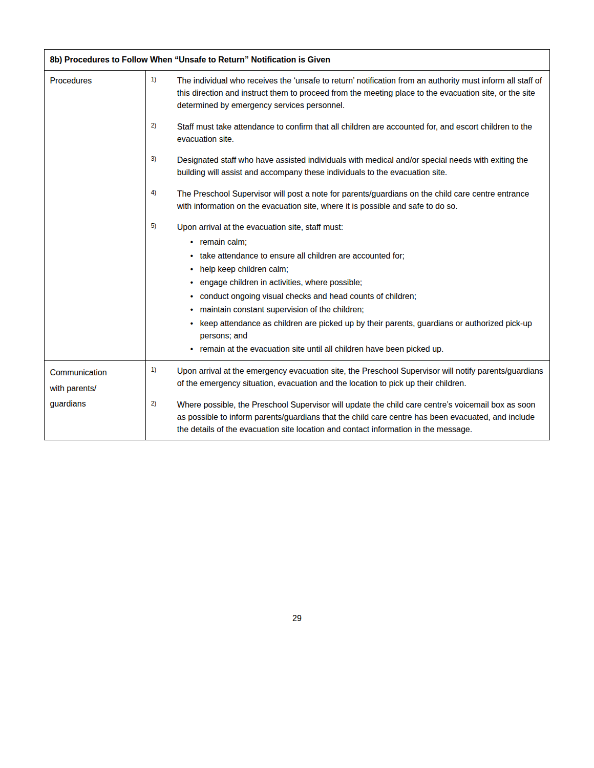| 8b) Procedures to Follow When “Unsafe to Return” Notification is Given |
| --- |
| Procedures | 1) The individual who receives the ‘unsafe to return’ notification from an authority must inform all staff of this direction and instruct them to proceed from the meeting place to the evacuation site, or the site determined by emergency services personnel. 2) Staff must take attendance to confirm that all children are accounted for, and escort children to the evacuation site. 3) Designated staff who have assisted individuals with medical and/or special needs with exiting the building will assist and accompany these individuals to the evacuation site. 4) The Preschool Supervisor will post a note for parents/guardians on the child care centre entrance with information on the evacuation site, where it is possible and safe to do so. 5) Upon arrival at the evacuation site, staff must: remain calm; take attendance to ensure all children are accounted for; help keep children calm; engage children in activities, where possible; conduct ongoing visual checks and head counts of children; maintain constant supervision of the children; keep attendance as children are picked up by their parents, guardians or authorized pick-up persons; and remain at the evacuation site until all children have been picked up. |
| Communication with parents/ guardians | 1) Upon arrival at the emergency evacuation site, the Preschool Supervisor will notify parents/guardians of the emergency situation, evacuation and the location to pick up their children. 2) Where possible, the Preschool Supervisor will update the child care centre’s voicemail box as soon as possible to inform parents/guardians that the child care centre has been evacuated, and include the details of the evacuation site location and contact information in the message. |
29